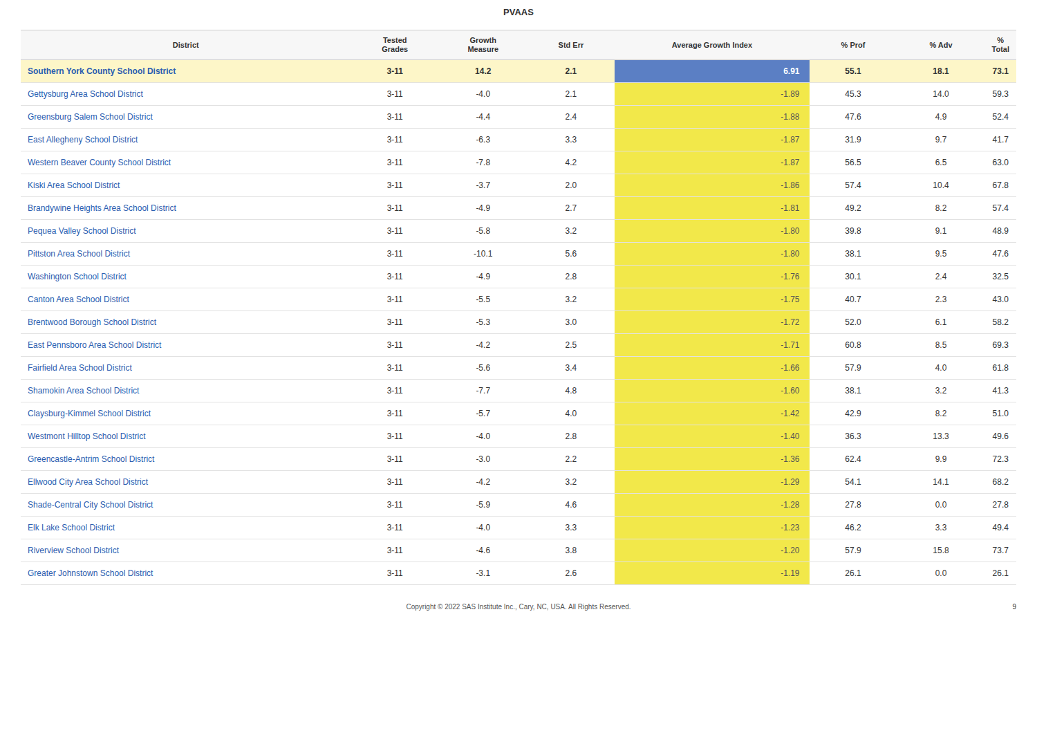PVAAS
| District | Tested Grades | Growth Measure | Std Err | Average Growth Index | % Prof | % Adv | % Total |
| --- | --- | --- | --- | --- | --- | --- | --- |
| Southern York County School District | 3-11 | 14.2 | 2.1 | 6.91 | 55.1 | 18.1 | 73.1 |
| Gettysburg Area School District | 3-11 | -4.0 | 2.1 | -1.89 | 45.3 | 14.0 | 59.3 |
| Greensburg Salem School District | 3-11 | -4.4 | 2.4 | -1.88 | 47.6 | 4.9 | 52.4 |
| East Allegheny School District | 3-11 | -6.3 | 3.3 | -1.87 | 31.9 | 9.7 | 41.7 |
| Western Beaver County School District | 3-11 | -7.8 | 4.2 | -1.87 | 56.5 | 6.5 | 63.0 |
| Kiski Area School District | 3-11 | -3.7 | 2.0 | -1.86 | 57.4 | 10.4 | 67.8 |
| Brandywine Heights Area School District | 3-11 | -4.9 | 2.7 | -1.81 | 49.2 | 8.2 | 57.4 |
| Pequea Valley School District | 3-11 | -5.8 | 3.2 | -1.80 | 39.8 | 9.1 | 48.9 |
| Pittston Area School District | 3-11 | -10.1 | 5.6 | -1.80 | 38.1 | 9.5 | 47.6 |
| Washington School District | 3-11 | -4.9 | 2.8 | -1.76 | 30.1 | 2.4 | 32.5 |
| Canton Area School District | 3-11 | -5.5 | 3.2 | -1.75 | 40.7 | 2.3 | 43.0 |
| Brentwood Borough School District | 3-11 | -5.3 | 3.0 | -1.72 | 52.0 | 6.1 | 58.2 |
| East Pennsboro Area School District | 3-11 | -4.2 | 2.5 | -1.71 | 60.8 | 8.5 | 69.3 |
| Fairfield Area School District | 3-11 | -5.6 | 3.4 | -1.66 | 57.9 | 4.0 | 61.8 |
| Shamokin Area School District | 3-11 | -7.7 | 4.8 | -1.60 | 38.1 | 3.2 | 41.3 |
| Claysburg-Kimmel School District | 3-11 | -5.7 | 4.0 | -1.42 | 42.9 | 8.2 | 51.0 |
| Westmont Hilltop School District | 3-11 | -4.0 | 2.8 | -1.40 | 36.3 | 13.3 | 49.6 |
| Greencastle-Antrim School District | 3-11 | -3.0 | 2.2 | -1.36 | 62.4 | 9.9 | 72.3 |
| Ellwood City Area School District | 3-11 | -4.2 | 3.2 | -1.29 | 54.1 | 14.1 | 68.2 |
| Shade-Central City School District | 3-11 | -5.9 | 4.6 | -1.28 | 27.8 | 0.0 | 27.8 |
| Elk Lake School District | 3-11 | -4.0 | 3.3 | -1.23 | 46.2 | 3.3 | 49.4 |
| Riverview School District | 3-11 | -4.6 | 3.8 | -1.20 | 57.9 | 15.8 | 73.7 |
| Greater Johnstown School District | 3-11 | -3.1 | 2.6 | -1.19 | 26.1 | 0.0 | 26.1 |
Copyright © 2022 SAS Institute Inc., Cary, NC, USA. All Rights Reserved. 9